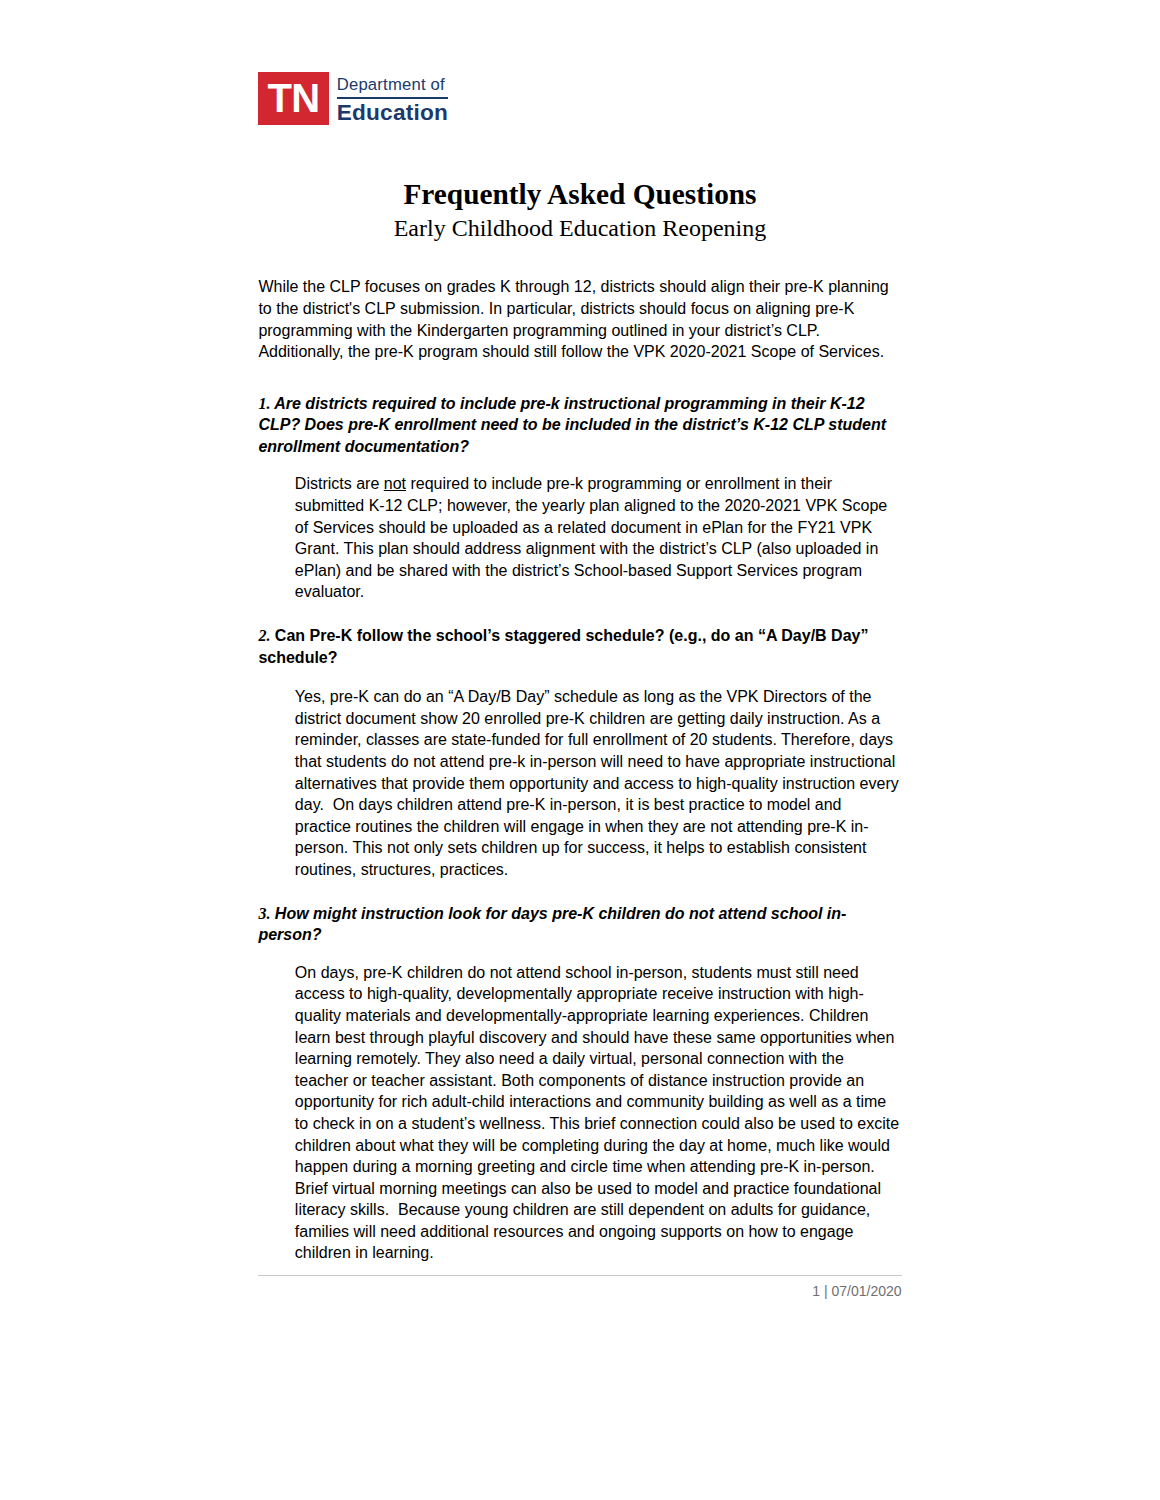TN
Department of
Education
Frequently Asked Questions
Early Childhood Education Reopening
While the CLP focuses on grades K through 12, districts should align their pre-K planning to the district's CLP submission. In particular, districts should focus on aligning pre-K programming with the Kindergarten programming outlined in your district’s CLP. Additionally, the pre-K program should still follow the VPK 2020-2021 Scope of Services.
1. Are districts required to include pre-k instructional programming in their K-12 CLP? Does pre-K enrollment need to be included in the district’s K-12 CLP student enrollment documentation?
Districts are not required to include pre-k programming or enrollment in their submitted K-12 CLP; however, the yearly plan aligned to the 2020-2021 VPK Scope of Services should be uploaded as a related document in ePlan for the FY21 VPK Grant. This plan should address alignment with the district’s CLP (also uploaded in ePlan) and be shared with the district’s School-based Support Services program evaluator.
2. Can Pre-K follow the school’s staggered schedule? (e.g., do an “A Day/B Day” schedule?
Yes, pre-K can do an “A Day/B Day” schedule as long as the VPK Directors of the district document show 20 enrolled pre-K children are getting daily instruction. As a reminder, classes are state-funded for full enrollment of 20 students. Therefore, days that students do not attend pre-k in-person will need to have appropriate instructional alternatives that provide them opportunity and access to high-quality instruction every day. On days children attend pre-K in-person, it is best practice to model and practice routines the children will engage in when they are not attending pre-K in-person. This not only sets children up for success, it helps to establish consistent routines, structures, practices.
3. How might instruction look for days pre-K children do not attend school in-person?
On days, pre-K children do not attend school in-person, students must still need access to high-quality, developmentally appropriate receive instruction with high-quality materials and developmentally-appropriate learning experiences. Children learn best through playful discovery and should have these same opportunities when learning remotely. They also need a daily virtual, personal connection with the teacher or teacher assistant. Both components of distance instruction provide an opportunity for rich adult-child interactions and community building as well as a time to check in on a student’s wellness. This brief connection could also be used to excite children about what they will be completing during the day at home, much like would happen during a morning greeting and circle time when attending pre-K in-person. Brief virtual morning meetings can also be used to model and practice foundational literacy skills. Because young children are still dependent on adults for guidance, families will need additional resources and ongoing supports on how to engage children in learning.
1 | 07/01/2020